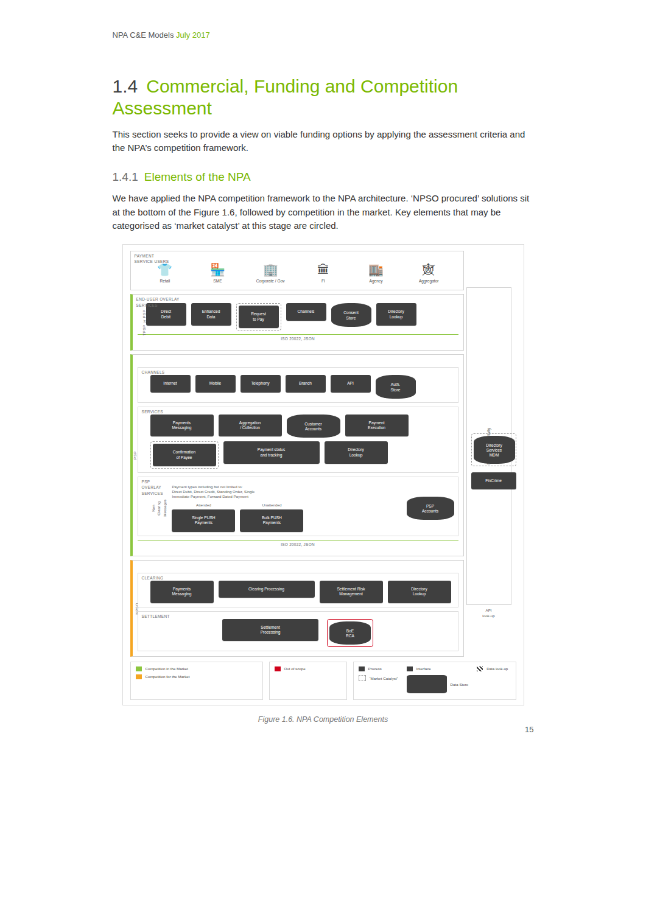NPA C&E Models July 2017
1.4 Commercial, Funding and Competition Assessment
This section seeks to provide a view on viable funding options by applying the assessment criteria and the NPA’s competition framework.
1.4.1 Elements of the NPA
We have applied the NPA competition framework to the NPA architecture. ‘NPSO procured’ solutions sit at the bottom of the Figure 1.6, followed by competition in the market. Key elements that may be categorised as ‘market catalyst’ at this stage are circled.
Payment
Service Users
👕Retail
🏪SME
🏢Corporate / Gov
🏛FI
🏬Agency
🕸Aggregator
End-User Overlay
Services
TPSP or PSP
Direct
Debit
Enhanced
Data
Request
to Pay
Channels
Consent
Store
Directory
Lookup
ISO 20022, JSON
PSP
Channels
Internet
Mobile
Telephony
Branch
API
Auth.
Store
Services
Payments
Messaging
Aggregation
/ Collection
Customer
Accounts
Payment
Execution
Confirmation
of Payee
Payment status
and tracking
Directory
Lookup
PSP
Overlay
Services
Non
Clearing
Messages
Payment types including but not limited to:
Direct Debit, Direct Credit, Standing Order, Single
Immediate Payment, Forward Dated Payment
Attended
Single PUSH
Payments
Unattended
Bulk PUSH
Payments
PSP
Accounts
ISO 20022, JSON
NPSO
Clearing
Payments
Messaging
Clearing Processing
Settlement Risk
Management
Directory
Lookup
Settlement
Settlement
Processing
BoE
RCA
Network Connectivity
API
look-up
Directory
Services
MDM
FinCrime
Competition in the Market
Competition for the Market
Out of scope
Process
“Market Catalyst”
Interface
Data Store
Data look-up
Figure 1.6. NPA Competition Elements
15